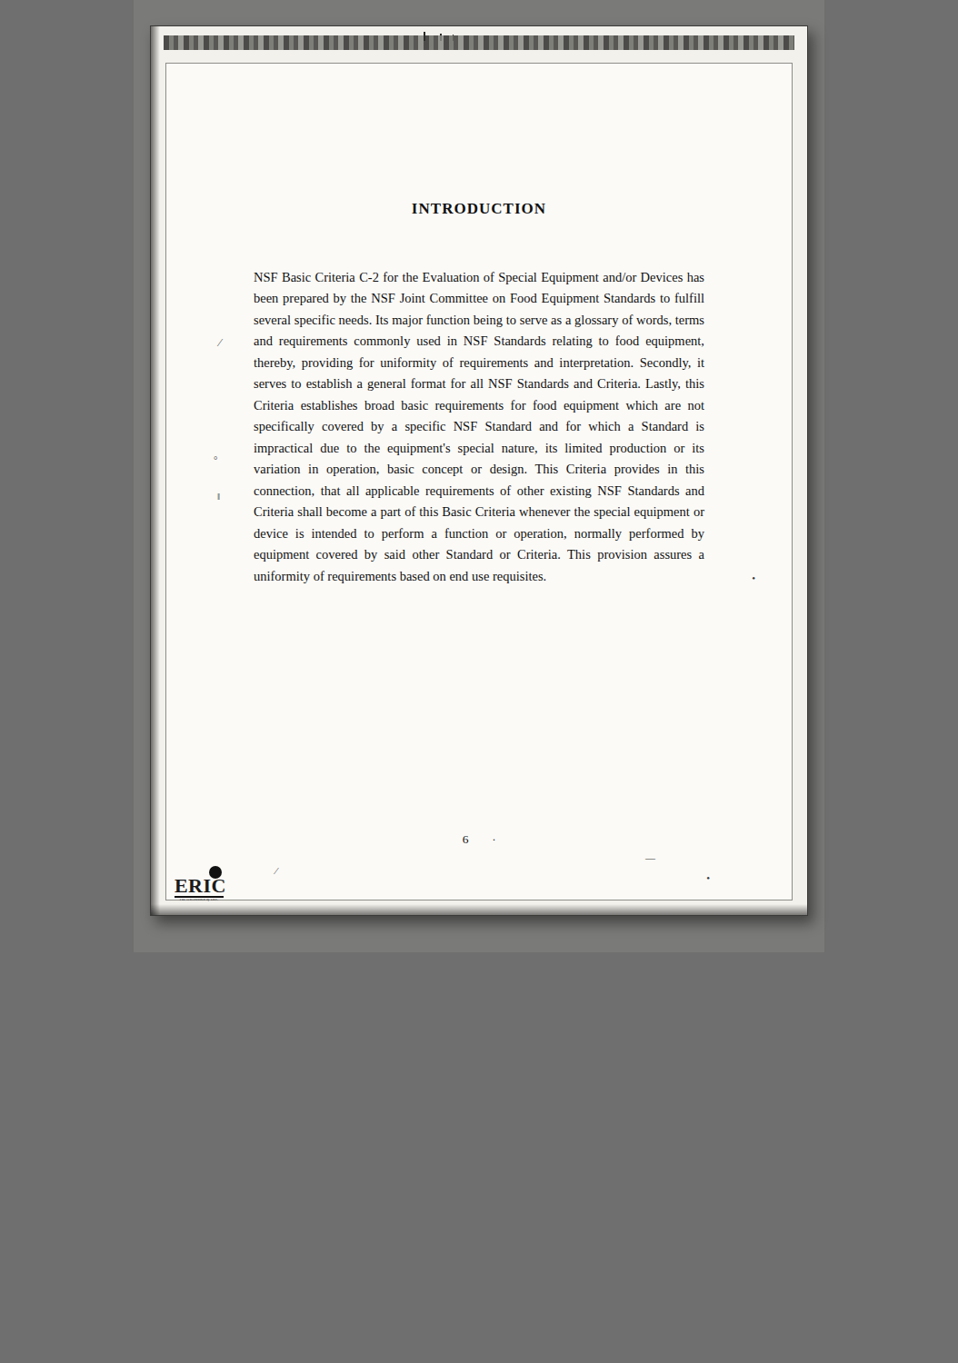⁄
°
‖
•
INTRODUCTION
NSF Basic Criteria C-2 for the Evaluation of Special Equipment and/or Devices has been prepared by the NSF Joint Committee on Food Equipment Standards to fulfill several specific needs. Its major function being to serve as a glossary of words, terms and requirements commonly used in NSF Standards relating to food equipment, thereby, providing for uniformity of requirements and interpretation. Secondly, it serves to establish a general format for all NSF Standards and Criteria. Lastly, this Criteria establishes broad basic requirements for food equipment which are not specifically covered by a specific NSF Standard and for which a Standard is impractical due to the equipment's special nature, its limited production or its variation in operation, basic concept or design. This Criteria provides in this connection, that all applicable requirements of other existing NSF Standards and Criteria shall become a part of this Basic Criteria whenever the special equipment or device is intended to perform a function or operation, normally performed by equipment covered by said other Standard or Criteria. This provision assures a uniformity of requirements based on end use requisites.
6·
⁄
—
•
ERIC
Full Text Provided by ERIC